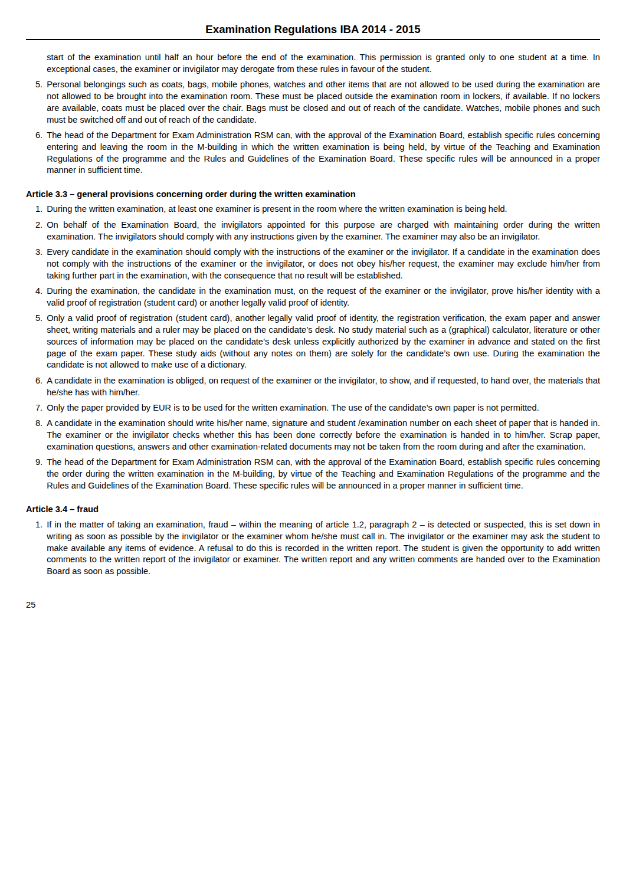Examination Regulations IBA 2014 - 2015
start of the examination until half an hour before the end of the examination. This permission is granted only to one student at a time. In exceptional cases, the examiner or invigilator may derogate from these rules in favour of the student.
Personal belongings such as coats, bags, mobile phones, watches and other items that are not allowed to be used during the examination are not allowed to be brought into the examination room. These must be placed outside the examination room in lockers, if available. If no lockers are available, coats must be placed over the chair. Bags must be closed and out of reach of the candidate. Watches, mobile phones and such must be switched off and out of reach of the candidate.
The head of the Department for Exam Administration RSM can, with the approval of the Examination Board, establish specific rules concerning entering and leaving the room in the M-building in which the written examination is being held, by virtue of the Teaching and Examination Regulations of the programme and the Rules and Guidelines of the Examination Board. These specific rules will be announced in a proper manner in sufficient time.
Article 3.3 – general provisions concerning order during the written examination
During the written examination, at least one examiner is present in the room where the written examination is being held.
On behalf of the Examination Board, the invigilators appointed for this purpose are charged with maintaining order during the written examination. The invigilators should comply with any instructions given by the examiner. The examiner may also be an invigilator.
Every candidate in the examination should comply with the instructions of the examiner or the invigilator. If a candidate in the examination does not comply with the instructions of the examiner or the invigilator, or does not obey his/her request, the examiner may exclude him/her from taking further part in the examination, with the consequence that no result will be established.
During the examination, the candidate in the examination must, on the request of the examiner or the invigilator, prove his/her identity with a valid proof of registration (student card) or another legally valid proof of identity.
Only a valid proof of registration (student card), another legally valid proof of identity, the registration verification, the exam paper and answer sheet, writing materials and a ruler may be placed on the candidate’s desk. No study material such as a (graphical) calculator, literature or other sources of information may be placed on the candidate’s desk unless explicitly authorized by the examiner in advance and stated on the first page of the exam paper. These study aids (without any notes on them) are solely for the candidate’s own use. During the examination the candidate is not allowed to make use of a dictionary.
A candidate in the examination is obliged, on request of the examiner or the invigilator, to show, and if requested, to hand over, the materials that he/she has with him/her.
Only the paper provided by EUR is to be used for the written examination. The use of the candidate’s own paper is not permitted.
A candidate in the examination should write his/her name, signature and student /examination number on each sheet of paper that is handed in. The examiner or the invigilator checks whether this has been done correctly before the examination is handed in to him/her. Scrap paper, examination questions, answers and other examination-related documents may not be taken from the room during and after the examination.
The head of the Department for Exam Administration RSM can, with the approval of the Examination Board, establish specific rules concerning the order during the written examination in the M-building, by virtue of the Teaching and Examination Regulations of the programme and the Rules and Guidelines of the Examination Board. These specific rules will be announced in a proper manner in sufficient time.
Article 3.4 – fraud
If in the matter of taking an examination, fraud – within the meaning of article 1.2, paragraph 2 – is detected or suspected, this is set down in writing as soon as possible by the invigilator or the examiner whom he/she must call in. The invigilator or the examiner may ask the student to make available any items of evidence. A refusal to do this is recorded in the written report. The student is given the opportunity to add written comments to the written report of the invigilator or examiner. The written report and any written comments are handed over to the Examination Board as soon as possible.
25